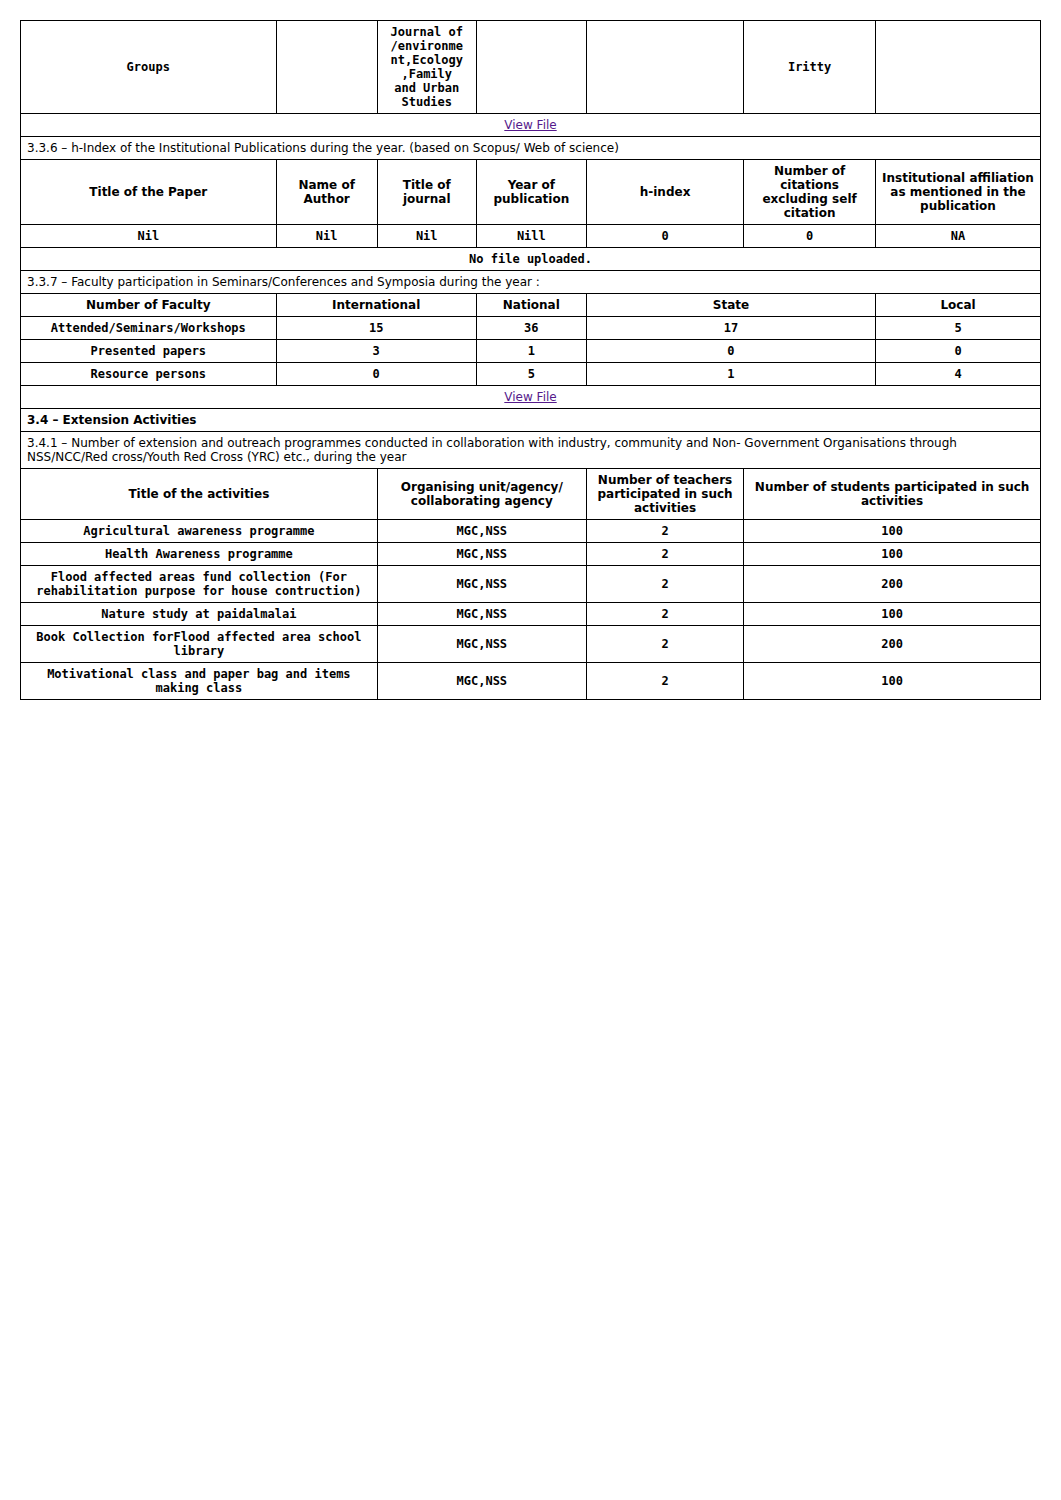| Groups | | Journal of /environme nt,Ecology ,Family and Urban Studies | | | Iritty | |
| View File |
| 3.3.6 – h-Index of the Institutional Publications during the year. (based on Scopus/ Web of science) |
| Title of the Paper | Name of Author | Title of journal | Year of publication | h-index | Number of citations excluding self citation | Institutional affiliation as mentioned in the publication |
| Nil | Nil | Nil | Nill | 0 | 0 | NA |
| No file uploaded. |
| 3.3.7 – Faculty participation in Seminars/Conferences and Symposia during the year : |
| Number of Faculty | International | National | State | Local |
| Attended/Seminars/Workshops | 15 | 36 | 17 | 5 |
| Presented papers | 3 | 1 | 0 | 0 |
| Resource persons | 0 | 5 | 1 | 4 |
| View File |
| 3.4 – Extension Activities |
| 3.4.1 – Number of extension and outreach programmes conducted in collaboration with industry, community and Non- Government Organisations through NSS/NCC/Red cross/Youth Red Cross (YRC) etc., during the year |
| Title of the activities | Organising unit/agency/ collaborating agency | Number of teachers participated in such activities | Number of students participated in such activities |
| Agricultural awareness programme | MGC,NSS | 2 | 100 |
| Health Awareness programme | MGC,NSS | 2 | 100 |
| Flood affected areas fund collection (For rehabilitation purpose for house contruction) | MGC,NSS | 2 | 200 |
| Nature study at paidalmalai | MGC,NSS | 2 | 100 |
| Book Collection forFlood affected area school library | MGC,NSS | 2 | 200 |
| Motivational class and paper bag and items making class | MGC,NSS | 2 | 100 |